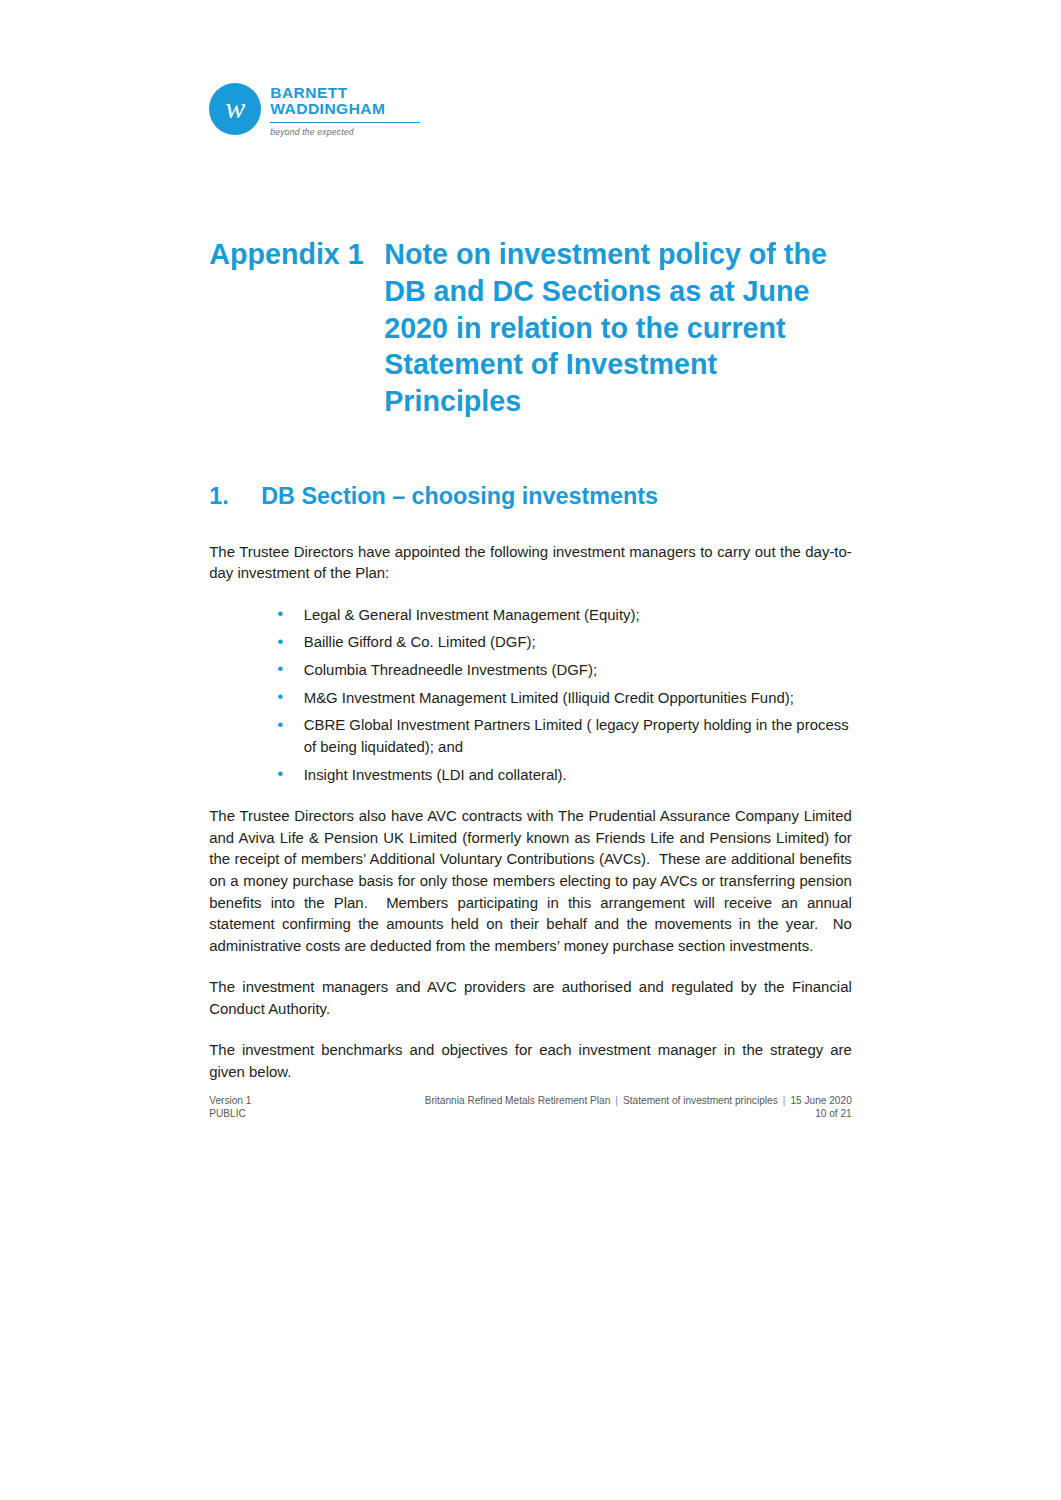BARNETT
WADDINGHAM
beyond the expected
Appendix 1 Note on investment policy of the DB and DC Sections as at June 2020 in relation to the current Statement of Investment Principles
1. DB Section – choosing investments
The Trustee Directors have appointed the following investment managers to carry out the day-to-day investment of the Plan:
Legal & General Investment Management (Equity);
Baillie Gifford & Co. Limited (DGF);
Columbia Threadneedle Investments (DGF);
M&G Investment Management Limited (Illiquid Credit Opportunities Fund);
CBRE Global Investment Partners Limited ( legacy Property holding in the process of being liquidated); and
Insight Investments (LDI and collateral).
The Trustee Directors also have AVC contracts with The Prudential Assurance Company Limited and Aviva Life & Pension UK Limited (formerly known as Friends Life and Pensions Limited) for the receipt of members’ Additional Voluntary Contributions (AVCs). These are additional benefits on a money purchase basis for only those members electing to pay AVCs or transferring pension benefits into the Plan. Members participating in this arrangement will receive an annual statement confirming the amounts held on their behalf and the movements in the year. No administrative costs are deducted from the members’ money purchase section investments.
The investment managers and AVC providers are authorised and regulated by the Financial Conduct Authority.
The investment benchmarks and objectives for each investment manager in the strategy are given below.
Version 1
PUBLIC
Britannia Refined Metals Retirement Plan|Statement of investment principles|15 June 2020
10 of 21